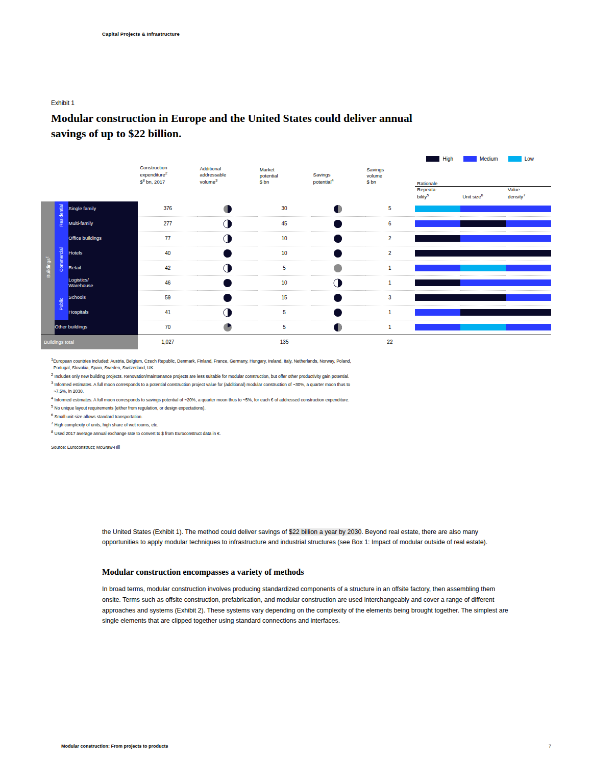Capital Projects & Infrastructure
Exhibit 1
Modular construction in Europe and the United States could deliver annual
savings of up to $22 billion.
High Medium Low
| | Construction expenditure 2 $ 8 bn, 2017 | Additional addressable volume 3 | Market potential $ bn | Savings potential 4 | Savings volume $ bn | Rationale |
| --- | --- | --- | --- | --- | --- | --- |
| | Repeata- bility 5 | Unit size 6 | Value density 7 |
| Buildings 1 | Residential | Single family | 376 | | 30 | | 5 | | | |
| Multi-family | 277 | | 45 | | 6 | | | |
| Commercial | Office buildings | 77 | | 10 | | 2 | | | |
| Hotels | 40 | | 10 | | 2 | | | |
| Retail | 42 | | 5 | | 1 | | | |
| Logistics/ Warehouse | 46 | | 10 | | 1 | | | |
| Public | Schools | 59 | | 15 | | 3 | | | |
| Hospitals | 41 | | 5 | | 1 | | | |
| Other buildings | 70 | | 5 | | 1 | | | |
| Buildings total | 1,027 | | 135 | | 22 | |
1 European countries included: Austria, Belgium, Czech Republic, Denmark, Finland, France, Germany, Hungary, Ireland, Italy, Netherlands, Norway, Poland,
Portugal, Slovakia, Spain, Sweden, Switzerland, UK.
2 Includes only new building projects. Renovation/maintenance projects are less suitable for modular construction, but offer other productivity gain potential.
3 Informed estimates. A full moon corresponds to a potential construction project value for (additional) modular construction of ~30%, a quarter moon thus to
~7.5%, in 2030.
4 Informed estimates. A full moon corresponds to savings potential of ~20%, a quarter moon thus to ~5%, for each € of addressed construction expenditure.
5 No unique layout requirements (either from regulation, or design expectations).
6 Small unit size allows standard transportation.
7 High complexity of units, high share of wet rooms, etc.
8 Used 2017 average annual exchange rate to convert to $ from Euroconstruct data in €.
Source: Euroconstruct; McGraw-Hill
the United States (Exhibit 1). The method could deliver savings of $22 billion a year by 2030. Beyond real estate, there are also many opportunities to apply modular techniques to infrastructure and industrial structures (see Box 1: Impact of modular outside of real estate).
Modular construction encompasses a variety of methods
In broad terms, modular construction involves producing standardized components of a structure in an offsite factory, then assembling them onsite. Terms such as offsite construction, prefabrication, and modular construction are used interchangeably and cover a range of different approaches and systems (Exhibit 2). These systems vary depending on the complexity of the elements being brought together. The simplest are single elements that are clipped together using standard connections and interfaces.
Modular construction: From projects to products
7